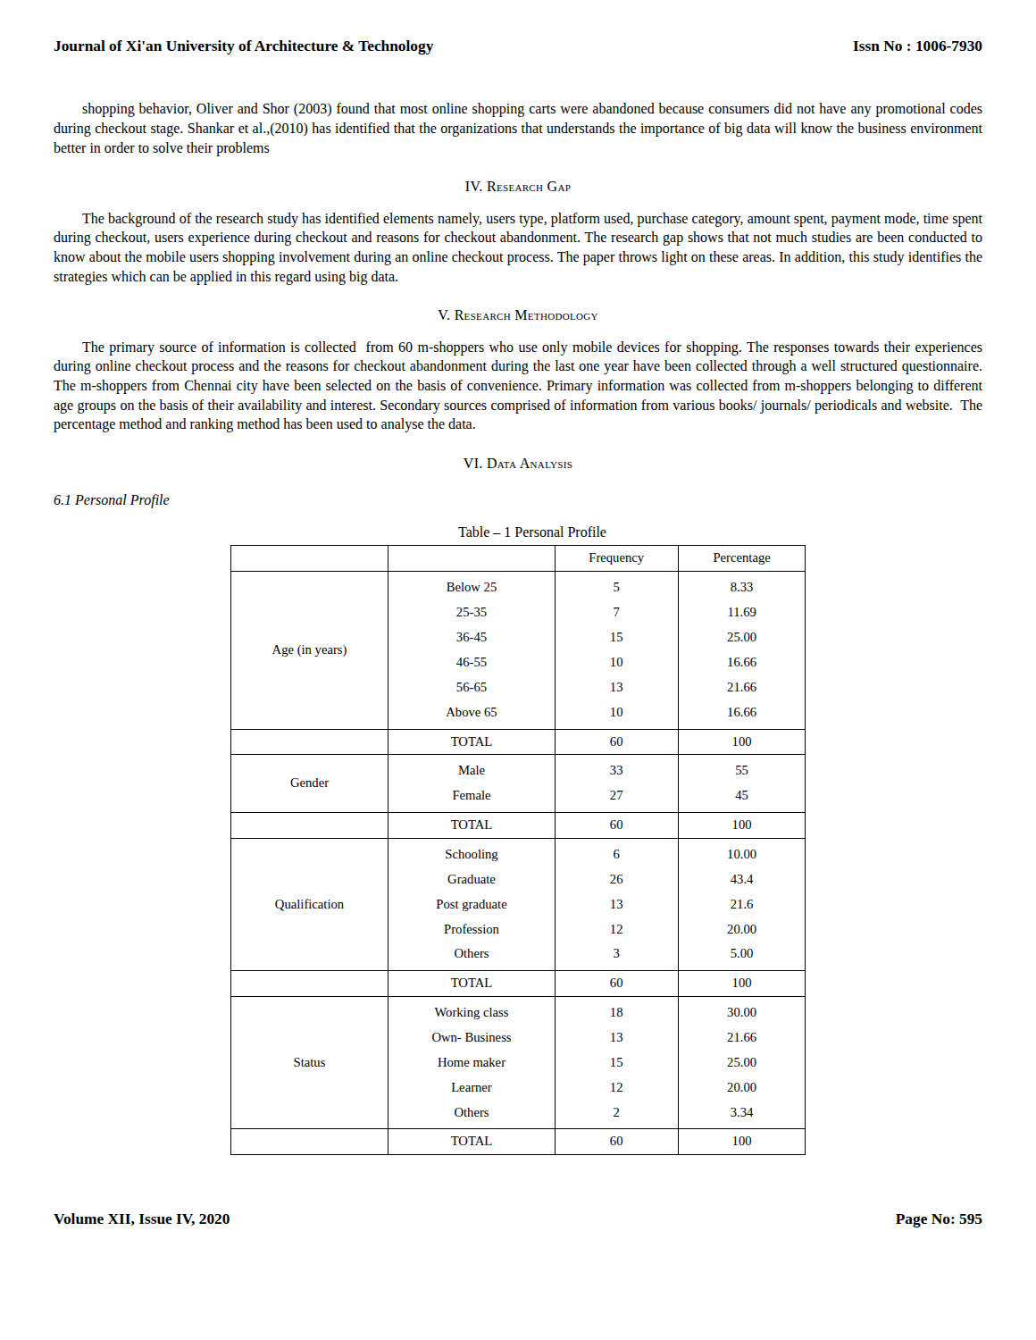Journal of Xi'an University of Architecture & Technology
Issn No : 1006-7930
shopping behavior, Oliver and Shor (2003) found that most online shopping carts were abandoned because consumers did not have any promotional codes during checkout stage. Shankar et al.,(2010) has identified that the organizations that understands the importance of big data will know the business environment better in order to solve their problems
IV. Research Gap
The background of the research study has identified elements namely, users type, platform used, purchase category, amount spent, payment mode, time spent during checkout, users experience during checkout and reasons for checkout abandonment. The research gap shows that not much studies are been conducted to know about the mobile users shopping involvement during an online checkout process. The paper throws light on these areas. In addition, this study identifies the strategies which can be applied in this regard using big data.
V. Research Methodology
The primary source of information is collected from 60 m-shoppers who use only mobile devices for shopping. The responses towards their experiences during online checkout process and the reasons for checkout abandonment during the last one year have been collected through a well structured questionnaire. The m-shoppers from Chennai city have been selected on the basis of convenience. Primary information was collected from m-shoppers belonging to different age groups on the basis of their availability and interest. Secondary sources comprised of information from various books/ journals/ periodicals and website. The percentage method and ranking method has been used to analyse the data.
VI. Data Analysis
6.1 Personal Profile
Table – 1 Personal Profile
| | | Frequency | Percentage |
| --- | --- | --- | --- |
| Age (in years) | Below 25 25-35 36-45 46-55 56-65 Above 65 | 5 7 15 10 13 10 | 8.33 11.69 25.00 16.66 21.66 16.66 |
| | TOTAL | 60 | 100 |
| Gender | Male Female | 33 27 | 55 45 |
| | TOTAL | 60 | 100 |
| Qualification | Schooling Graduate Post graduate Profession Others | 6 26 13 12 3 | 10.00 43.4 21.6 20.00 5.00 |
| | TOTAL | 60 | 100 |
| Status | Working class Own- Business Home maker Learner Others | 18 13 15 12 2 | 30.00 21.66 25.00 20.00 3.34 |
| | TOTAL | 60 | 100 |
Volume XII, Issue IV, 2020
Page No: 595